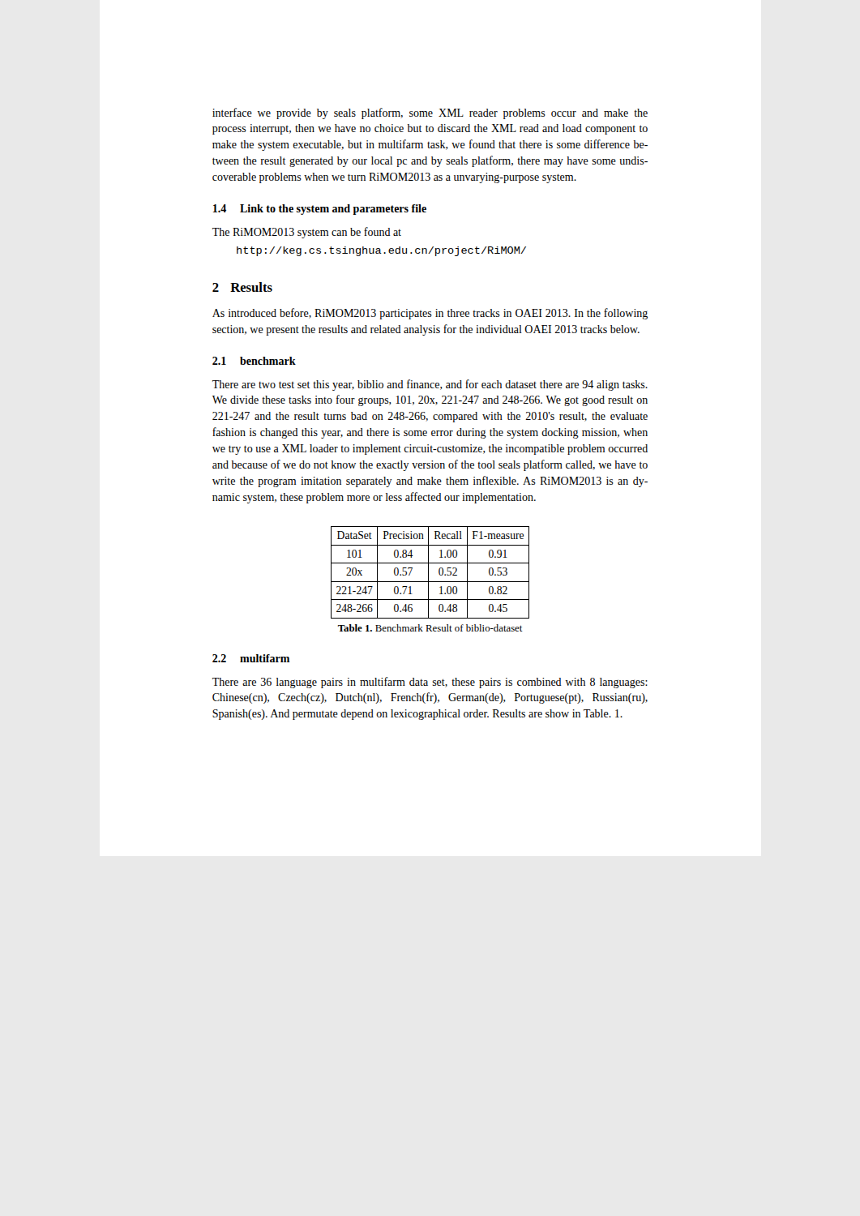interface we provide by seals platform, some XML reader problems occur and make the process interrupt, then we have no choice but to discard the XML read and load component to make the system executable, but in multifarm task, we found that there is some difference between the result generated by our local pc and by seals platform, there may have some undiscoverable problems when we turn RiMOM2013 as a unvarying-purpose system.
1.4 Link to the system and parameters file
The RiMOM2013 system can be found at
http://keg.cs.tsinghua.edu.cn/project/RiMOM/
2 Results
As introduced before, RiMOM2013 participates in three tracks in OAEI 2013. In the following section, we present the results and related analysis for the individual OAEI 2013 tracks below.
2.1benchmark
There are two test set this year, biblio and finance, and for each dataset there are 94 align tasks. We divide these tasks into four groups, 101, 20x, 221-247 and 248-266. We got good result on 221-247 and the result turns bad on 248-266, compared with the 2010's result, the evaluate fashion is changed this year, and there is some error during the system docking mission, when we try to use a XML loader to implement circuit-customize, the incompatible problem occurred and because of we do not know the exactly version of the tool seals platform called, we have to write the program imitation separately and make them inflexible. As RiMOM2013 is an dynamic system, these problem more or less affected our implementation.
| DataSet | Precision | Recall | F1-measure |
| --- | --- | --- | --- |
| 101 | 0.84 | 1.00 | 0.91 |
| 20x | 0.57 | 0.52 | 0.53 |
| 221-247 | 0.71 | 1.00 | 0.82 |
| 248-266 | 0.46 | 0.48 | 0.45 |
Table 1. Benchmark Result of biblio-dataset
2.2multifarm
There are 36 language pairs in multifarm data set, these pairs is combined with 8 languages: Chinese(cn), Czech(cz), Dutch(nl), French(fr), German(de), Portuguese(pt), Russian(ru), Spanish(es). And permutate depend on lexicographical order. Results are show in Table. 1.